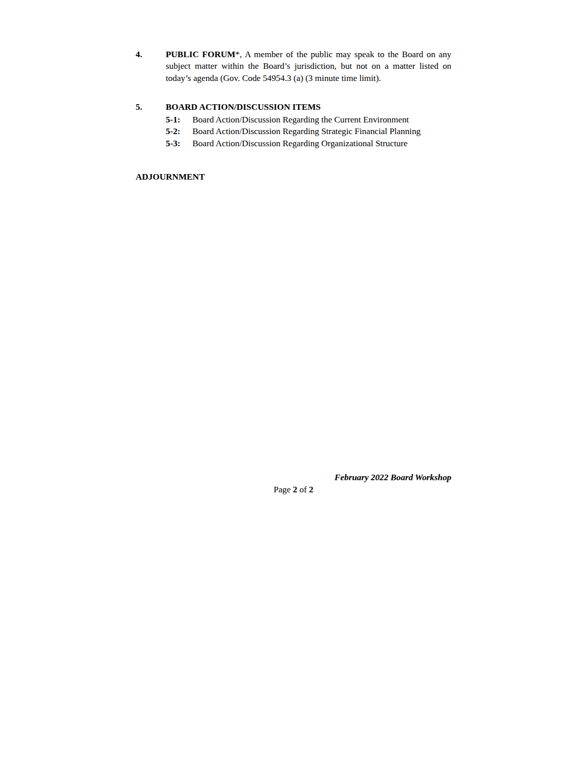4.
PUBLIC FORUM*, A member of the public may speak to the Board on any subject matter within the Board’s jurisdiction, but not on a matter listed on today’s agenda (Gov. Code 54954.3 (a) (3 minute time limit).
5.
BOARD ACTION/DISCUSSION ITEMS
5-1:
Board Action/Discussion Regarding the Current Environment
5-2:
Board Action/Discussion Regarding Strategic Financial Planning
5-3:
Board Action/Discussion Regarding Organizational Structure
ADJOURNMENT
February 2022 Board Workshop
Page 2 of 2